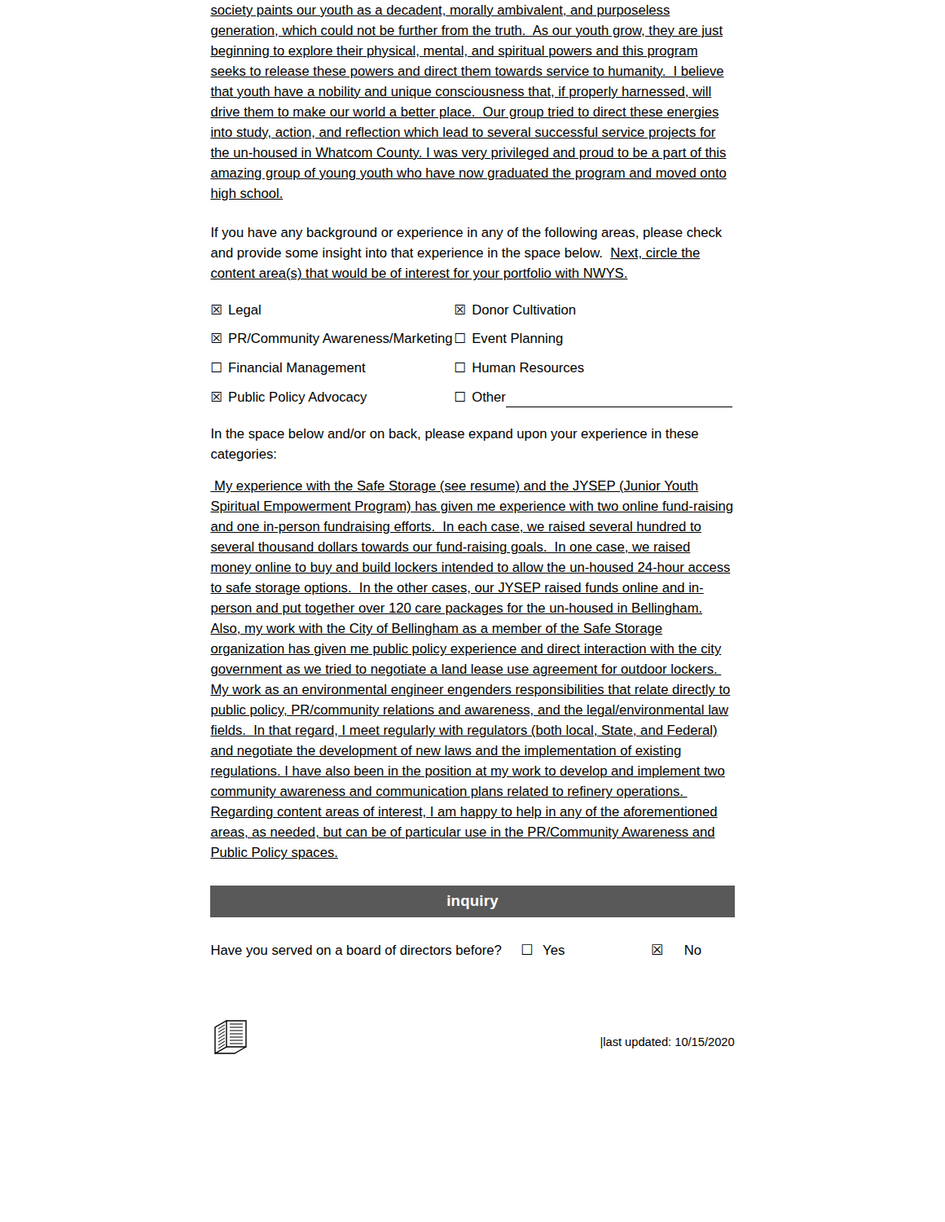society paints our youth as a decadent, morally ambivalent, and purposeless generation, which could not be further from the truth. As our youth grow, they are just beginning to explore their physical, mental, and spiritual powers and this program seeks to release these powers and direct them towards service to humanity. I believe that youth have a nobility and unique consciousness that, if properly harnessed, will drive them to make our world a better place. Our group tried to direct these energies into study, action, and reflection which lead to several successful service projects for the un-housed in Whatcom County. I was very privileged and proud to be a part of this amazing group of young youth who have now graduated the program and moved onto high school.
If you have any background or experience in any of the following areas, please check and provide some insight into that experience in the space below. Next, circle the content area(s) that would be of interest for your portfolio with NWYS.
| ☒ | Legal | ☒ | Donor Cultivation |
| ☒ | PR/Community Awareness/Marketing | ☐ | Event Planning |
| ☐ | Financial Management | ☐ | Human Resources |
| ☒ | Public Policy Advocacy | ☐ | Other |
In the space below and/or on back, please expand upon your experience in these categories:
My experience with the Safe Storage (see resume) and the JYSEP (Junior Youth Spiritual Empowerment Program) has given me experience with two online fund-raising and one in-person fundraising efforts. In each case, we raised several hundred to several thousand dollars towards our fund-raising goals. In one case, we raised money online to buy and build lockers intended to allow the un-housed 24-hour access to safe storage options. In the other cases, our JYSEP raised funds online and in-person and put together over 120 care packages for the un-housed in Bellingham. Also, my work with the City of Bellingham as a member of the Safe Storage organization has given me public policy experience and direct interaction with the city government as we tried to negotiate a land lease use agreement for outdoor lockers. My work as an environmental engineer engenders responsibilities that relate directly to public policy, PR/community relations and awareness, and the legal/environmental law fields. In that regard, I meet regularly with regulators (both local, State, and Federal) and negotiate the development of new laws and the implementation of existing regulations. I have also been in the position at my work to develop and implement two community awareness and communication plans related to refinery operations. Regarding content areas of interest, I am happy to help in any of the aforementioned areas, as needed, but can be of particular use in the PR/Community Awareness and Public Policy spaces.
inquiry
Have you served on a board of directors before? ☐ Yes ☒ No
|last updated: 10/15/2020